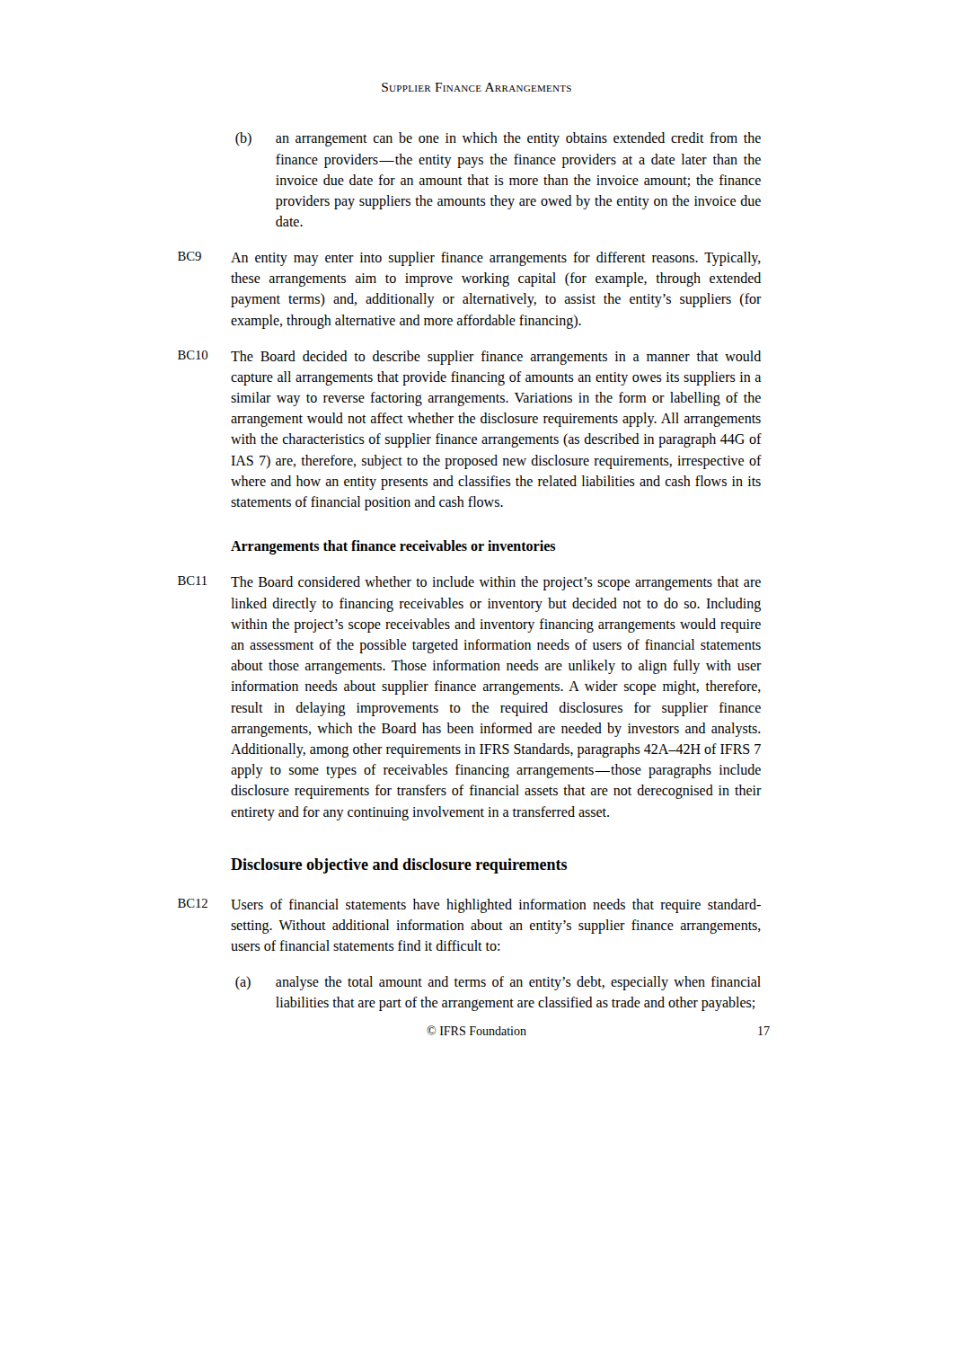Supplier Finance Arrangements
(b)
an arrangement can be one in which the entity obtains extended credit from the finance providers — the entity pays the finance providers at a date later than the invoice due date for an amount that is more than the invoice amount; the finance providers pay suppliers the amounts they are owed by the entity on the invoice due date.
BC9 An entity may enter into supplier finance arrangements for different reasons. Typically, these arrangements aim to improve working capital (for example, through extended payment terms) and, additionally or alternatively, to assist the entity’s suppliers (for example, through alternative and more affordable financing).
BC10 The Board decided to describe supplier finance arrangements in a manner that would capture all arrangements that provide financing of amounts an entity owes its suppliers in a similar way to reverse factoring arrangements. Variations in the form or labelling of the arrangement would not affect whether the disclosure requirements apply. All arrangements with the characteristics of supplier finance arrangements (as described in paragraph 44G of IAS 7) are, therefore, subject to the proposed new disclosure requirements, irrespective of where and how an entity presents and classifies the related liabilities and cash flows in its statements of financial position and cash flows.
Arrangements that finance receivables or inventories
BC11 The Board considered whether to include within the project’s scope arrangements that are linked directly to financing receivables or inventory but decided not to do so. Including within the project’s scope receivables and inventory financing arrangements would require an assessment of the possible targeted information needs of users of financial statements about those arrangements. Those information needs are unlikely to align fully with user information needs about supplier finance arrangements. A wider scope might, therefore, result in delaying improvements to the required disclosures for supplier finance arrangements, which the Board has been informed are needed by investors and analysts. Additionally, among other requirements in IFRS Standards, paragraphs 42A–42H of IFRS 7 apply to some types of receivables financing arrangements — those paragraphs include disclosure requirements for transfers of financial assets that are not derecognised in their entirety and for any continuing involvement in a transferred asset.
Disclosure objective and disclosure requirements
BC12 Users of financial statements have highlighted information needs that require standard-setting. Without additional information about an entity’s supplier finance arrangements, users of financial statements find it difficult to:
(a)
analyse the total amount and terms of an entity’s debt, especially when financial liabilities that are part of the arrangement are classified as trade and other payables;
© IFRS Foundation
17